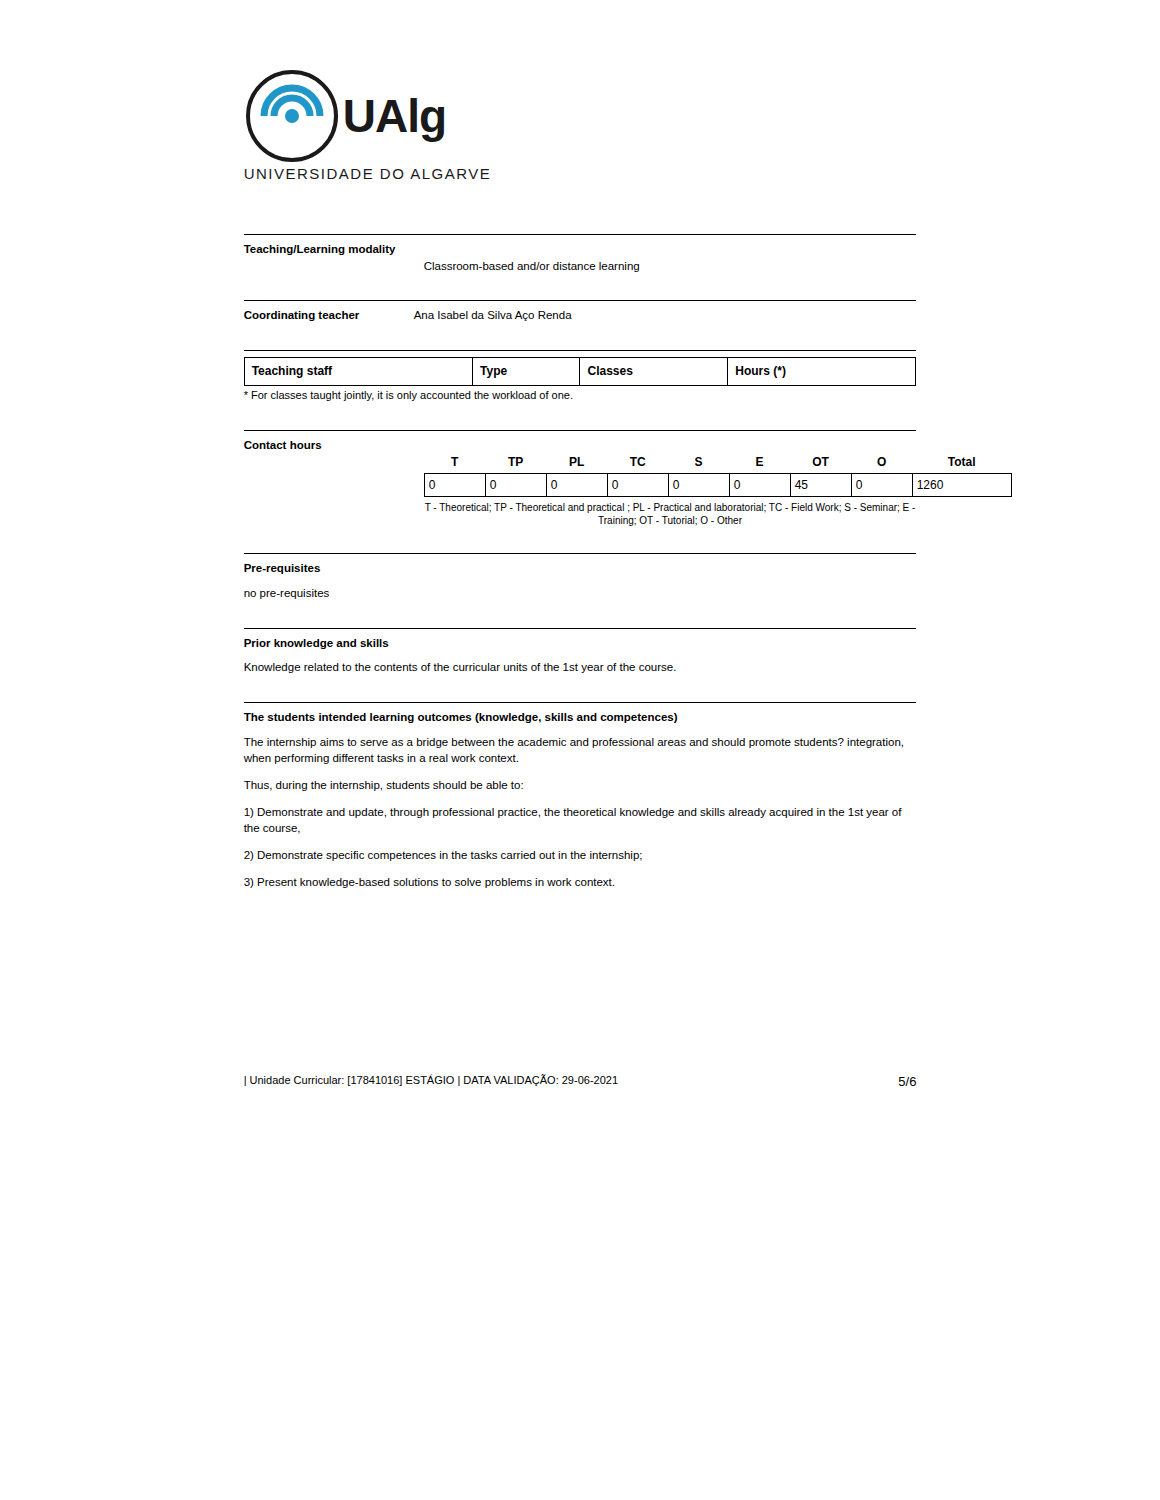UAlg
UNIVERSIDADE DO ALGARVE
Teaching/Learning modality
Classroom-based and/or distance learning
Coordinating teacher Ana Isabel da Silva Aço Renda
| Teaching staff | Type | Classes | Hours (*) |
| --- | --- | --- | --- |
* For classes taught jointly, it is only accounted the workload of one.
Contact hours
| T | TP | PL | TC | S | E | OT | O | Total |
| --- | --- | --- | --- | --- | --- | --- | --- | --- |
| 0 | 0 | 0 | 0 | 0 | 0 | 45 | 0 | 1260 |
T - Theoretical; TP - Theoretical and practical ; PL - Practical and laboratorial; TC - Field Work; S - Seminar; E - Training; OT - Tutorial; O - Other
Pre-requisites
no pre-requisites
Prior knowledge and skills
Knowledge related to the contents of the curricular units of the 1st year of the course.
The students intended learning outcomes (knowledge, skills and competences)
The internship aims to serve as a bridge between the academic and professional areas and should promote students? integration, when performing different tasks in a real work context.
Thus, during the internship, students should be able to:
1) Demonstrate and update, through professional practice, the theoretical knowledge and skills already acquired in the 1st year of the course,
2) Demonstrate specific competences in the tasks carried out in the internship;
3) Present knowledge-based solutions to solve problems in work context.
| Unidade Curricular: [17841016] ESTÁGIO | DATA VALIDAÇÃO: 29-06-2021
5/6